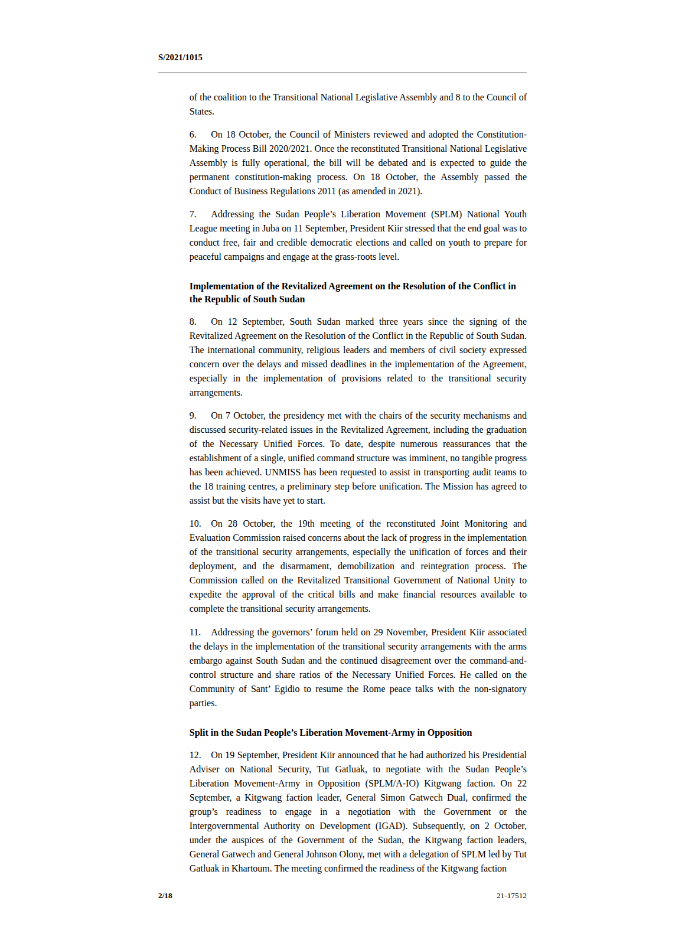S/2021/1015
of the coalition to the Transitional National Legislative Assembly and 8 to the Council of States.
6. On 18 October, the Council of Ministers reviewed and adopted the Constitution-Making Process Bill 2020/2021. Once the reconstituted Transitional National Legislative Assembly is fully operational, the bill will be debated and is expected to guide the permanent constitution-making process. On 18 October, the Assembly passed the Conduct of Business Regulations 2011 (as amended in 2021).
7. Addressing the Sudan People’s Liberation Movement (SPLM) National Youth League meeting in Juba on 11 September, President Kiir stressed that the end goal was to conduct free, fair and credible democratic elections and called on youth to prepare for peaceful campaigns and engage at the grass-roots level.
Implementation of the Revitalized Agreement on the Resolution of the Conflict in the Republic of South Sudan
8. On 12 September, South Sudan marked three years since the signing of the Revitalized Agreement on the Resolution of the Conflict in the Republic of South Sudan. The international community, religious leaders and members of civil society expressed concern over the delays and missed deadlines in the implementation of the Agreement, especially in the implementation of provisions related to the transitional security arrangements.
9. On 7 October, the presidency met with the chairs of the security mechanisms and discussed security-related issues in the Revitalized Agreement, including the graduation of the Necessary Unified Forces. To date, despite numerous reassurances that the establishment of a single, unified command structure was imminent, no tangible progress has been achieved. UNMISS has been requested to assist in transporting audit teams to the 18 training centres, a preliminary step before unification. The Mission has agreed to assist but the visits have yet to start.
10. On 28 October, the 19th meeting of the reconstituted Joint Monitoring and Evaluation Commission raised concerns about the lack of progress in the implementation of the transitional security arrangements, especially the unification of forces and their deployment, and the disarmament, demobilization and reintegration process. The Commission called on the Revitalized Transitional Government of National Unity to expedite the approval of the critical bills and make financial resources available to complete the transitional security arrangements.
11. Addressing the governors’ forum held on 29 November, President Kiir associated the delays in the implementation of the transitional security arrangements with the arms embargo against South Sudan and the continued disagreement over the command-and-control structure and share ratios of the Necessary Unified Forces. He called on the Community of Sant’ Egidio to resume the Rome peace talks with the non-signatory parties.
Split in the Sudan People’s Liberation Movement-Army in Opposition
12. On 19 September, President Kiir announced that he had authorized his Presidential Adviser on National Security, Tut Gatluak, to negotiate with the Sudan People’s Liberation Movement-Army in Opposition (SPLM/A-IO) Kitgwang faction. On 22 September, a Kitgwang faction leader, General Simon Gatwech Dual, confirmed the group’s readiness to engage in a negotiation with the Government or the Intergovernmental Authority on Development (IGAD). Subsequently, on 2 October, under the auspices of the Government of the Sudan, the Kitgwang faction leaders, General Gatwech and General Johnson Olony, met with a delegation of SPLM led by Tut Gatluak in Khartoum. The meeting confirmed the readiness of the Kitgwang faction
2/18 21-17512